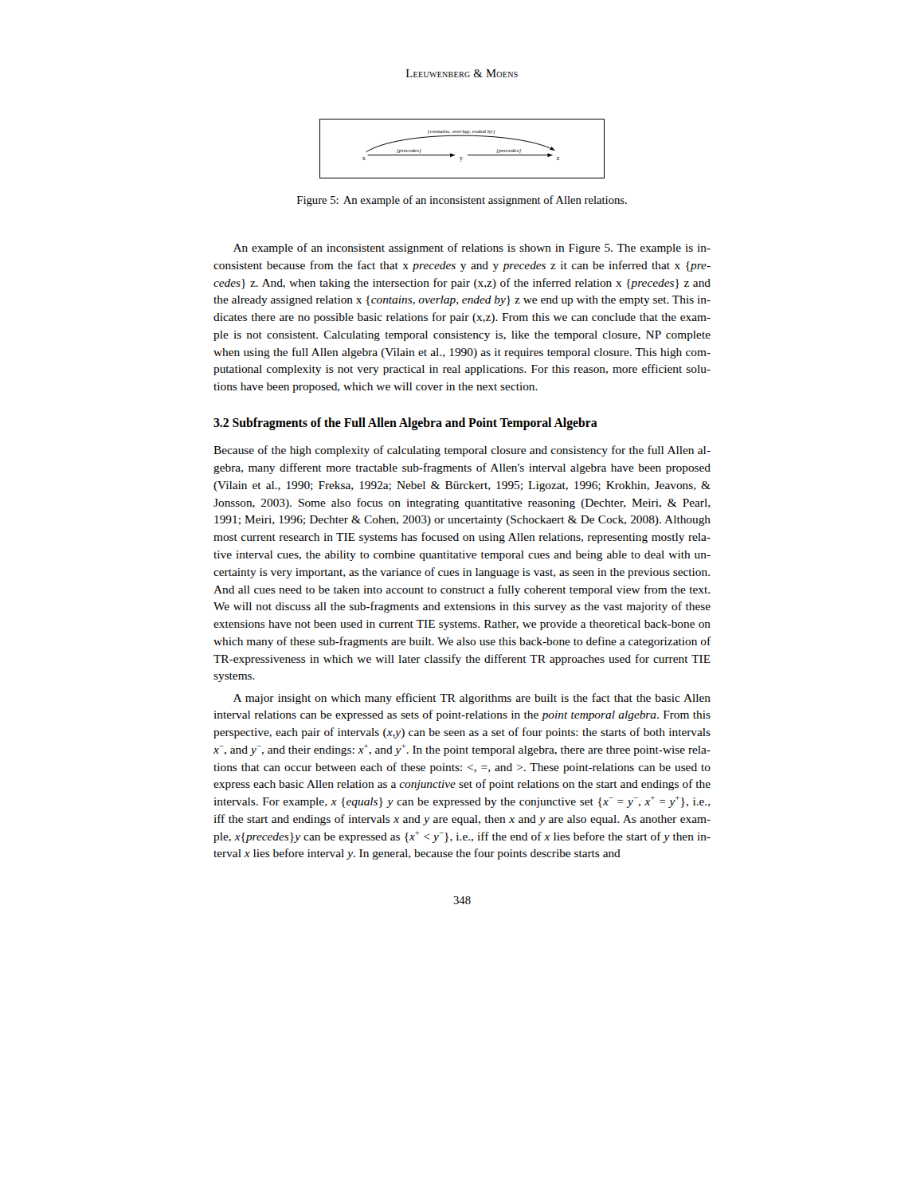Leeuwenberg & Moens
x y z {precedes} {precedes} {contains, overlap, ended by}
Figure 5: An example of an inconsistent assignment of Allen relations.
An example of an inconsistent assignment of relations is shown in Figure 5. The example is inconsistent because from the fact that x precedes y and y precedes z it can be inferred that x {precedes} z. And, when taking the intersection for pair (x,z) of the inferred relation x {precedes} z and the already assigned relation x {contains, overlap, ended by} z we end up with the empty set. This indicates there are no possible basic relations for pair (x,z). From this we can conclude that the example is not consistent. Calculating temporal consistency is, like the temporal closure, NP complete when using the full Allen algebra (Vilain et al., 1990) as it requires temporal closure. This high computational complexity is not very practical in real applications. For this reason, more efficient solutions have been proposed, which we will cover in the next section.
3.2 Subfragments of the Full Allen Algebra and Point Temporal Algebra
Because of the high complexity of calculating temporal closure and consistency for the full Allen algebra, many different more tractable sub-fragments of Allen's interval algebra have been proposed (Vilain et al., 1990; Freksa, 1992a; Nebel & Bürckert, 1995; Ligozat, 1996; Krokhin, Jeavons, & Jonsson, 2003). Some also focus on integrating quantitative reasoning (Dechter, Meiri, & Pearl, 1991; Meiri, 1996; Dechter & Cohen, 2003) or uncertainty (Schockaert & De Cock, 2008). Although most current research in TIE systems has focused on using Allen relations, representing mostly relative interval cues, the ability to combine quantitative temporal cues and being able to deal with uncertainty is very important, as the variance of cues in language is vast, as seen in the previous section. And all cues need to be taken into account to construct a fully coherent temporal view from the text. We will not discuss all the sub-fragments and extensions in this survey as the vast majority of these extensions have not been used in current TIE systems. Rather, we provide a theoretical back-bone on which many of these sub-fragments are built. We also use this back-bone to define a categorization of TR-expressiveness in which we will later classify the different TR approaches used for current TIE systems.
A major insight on which many efficient TR algorithms are built is the fact that the basic Allen interval relations can be expressed as sets of point-relations in the point temporal algebra. From this perspective, each pair of intervals (x,y) can be seen as a set of four points: the starts of both intervals x−, and y−, and their endings: x+, and y+. In the point temporal algebra, there are three point-wise relations that can occur between each of these points: <, =, and >. These point-relations can be used to express each basic Allen relation as a conjunctive set of point relations on the start and endings of the intervals. For example, x {equals} y can be expressed by the conjunctive set {x− = y−, x+ = y+}, i.e., iff the start and endings of intervals x and y are equal, then x and y are also equal. As another example, x{precedes}y can be expressed as {x+ < y−}, i.e., iff the end of x lies before the start of y then interval x lies before interval y. In general, because the four points describe starts and
348